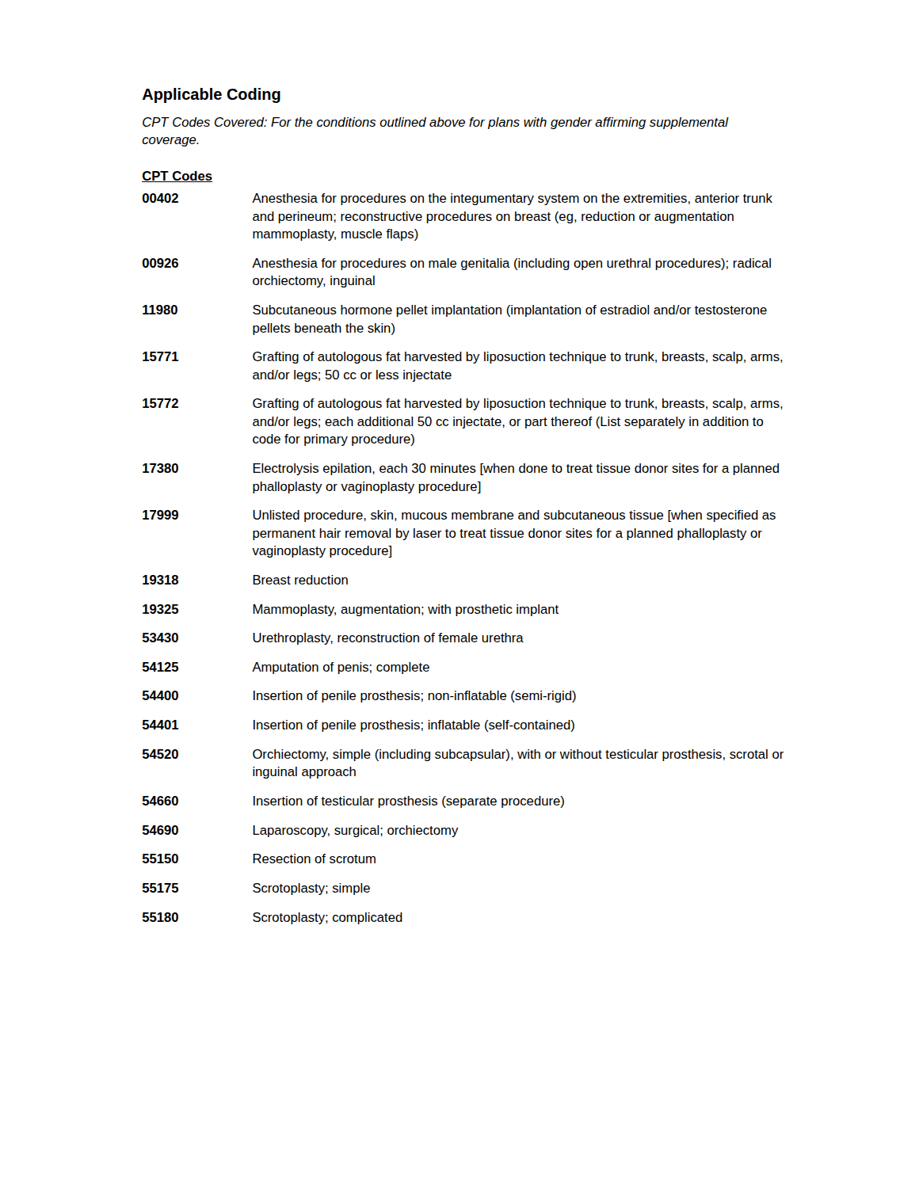Applicable Coding
CPT Codes Covered: For the conditions outlined above for plans with gender affirming supplemental coverage.
CPT Codes
| 00402 | Anesthesia for procedures on the integumentary system on the extremities, anterior trunk and perineum; reconstructive procedures on breast (eg, reduction or augmentation mammoplasty, muscle flaps) |
| 00926 | Anesthesia for procedures on male genitalia (including open urethral procedures); radical orchiectomy, inguinal |
| 11980 | Subcutaneous hormone pellet implantation (implantation of estradiol and/or testosterone pellets beneath the skin) |
| 15771 | Grafting of autologous fat harvested by liposuction technique to trunk, breasts, scalp, arms, and/or legs; 50 cc or less injectate |
| 15772 | Grafting of autologous fat harvested by liposuction technique to trunk, breasts, scalp, arms, and/or legs; each additional 50 cc injectate, or part thereof (List separately in addition to code for primary procedure) |
| 17380 | Electrolysis epilation, each 30 minutes [when done to treat tissue donor sites for a planned phalloplasty or vaginoplasty procedure] |
| 17999 | Unlisted procedure, skin, mucous membrane and subcutaneous tissue [when specified as permanent hair removal by laser to treat tissue donor sites for a planned phalloplasty or vaginoplasty procedure] |
| 19318 | Breast reduction |
| 19325 | Mammoplasty, augmentation; with prosthetic implant |
| 53430 | Urethroplasty, reconstruction of female urethra |
| 54125 | Amputation of penis; complete |
| 54400 | Insertion of penile prosthesis; non-inflatable (semi-rigid) |
| 54401 | Insertion of penile prosthesis; inflatable (self-contained) |
| 54520 | Orchiectomy, simple (including subcapsular), with or without testicular prosthesis, scrotal or inguinal approach |
| 54660 | Insertion of testicular prosthesis (separate procedure) |
| 54690 | Laparoscopy, surgical; orchiectomy |
| 55150 | Resection of scrotum |
| 55175 | Scrotoplasty; simple |
| 55180 | Scrotoplasty; complicated |